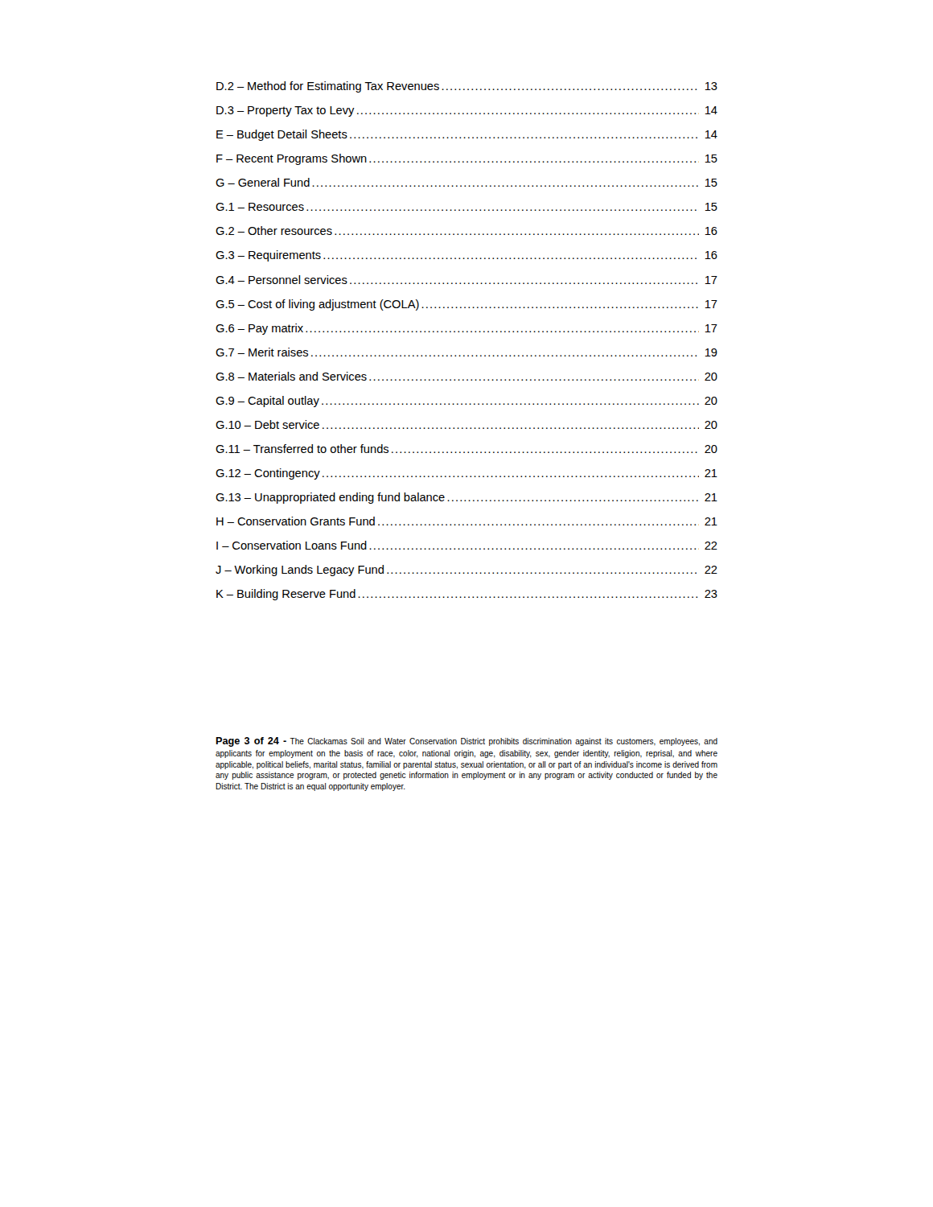D.2 – Method for Estimating Tax Revenues .................................................................................................. 13
D.3 – Property Tax to Levy ................................................................................................................. 14
E – Budget Detail Sheets ..................................................................................................................... 14
F – Recent Programs Shown .............................................................................................................. 15
G – General Fund .............................................................................................................................. 15
G.1 – Resources .............................................................................................................................. 15
G.2 – Other resources ................................................................................................................. 16
G.3 – Requirements .................................................................................................................... 16
G.4 – Personnel services ............................................................................................................. 17
G.5 – Cost of living adjustment (COLA) ......................................................................................... 17
G.6 – Pay matrix ............................................................................................................................. 17
G.7 – Merit raises ............................................................................................................................ 19
G.8 – Materials and Services ......................................................................................................... 20
G.9 – Capital outlay ......................................................................................................................... 20
G.10 – Debt service ......................................................................................................................... 20
G.11 – Transferred to other funds ................................................................................................... 20
G.12 – Contingency ......................................................................................................................... 21
G.13 – Unappropriated ending fund balance ................................................................................... 21
H – Conservation Grants Fund ........................................................................................................... 21
I – Conservation Loans Fund .............................................................................................................. 22
J – Working Lands Legacy Fund .......................................................................................................... 22
K – Building Reserve Fund ................................................................................................................. 23
Page 3 of 24 - The Clackamas Soil and Water Conservation District prohibits discrimination against its customers, employees, and applicants for employment on the basis of race, color, national origin, age, disability, sex, gender identity, religion, reprisal, and where applicable, political beliefs, marital status, familial or parental status, sexual orientation, or all or part of an individual's income is derived from any public assistance program, or protected genetic information in employment or in any program or activity conducted or funded by the District. The District is an equal opportunity employer.